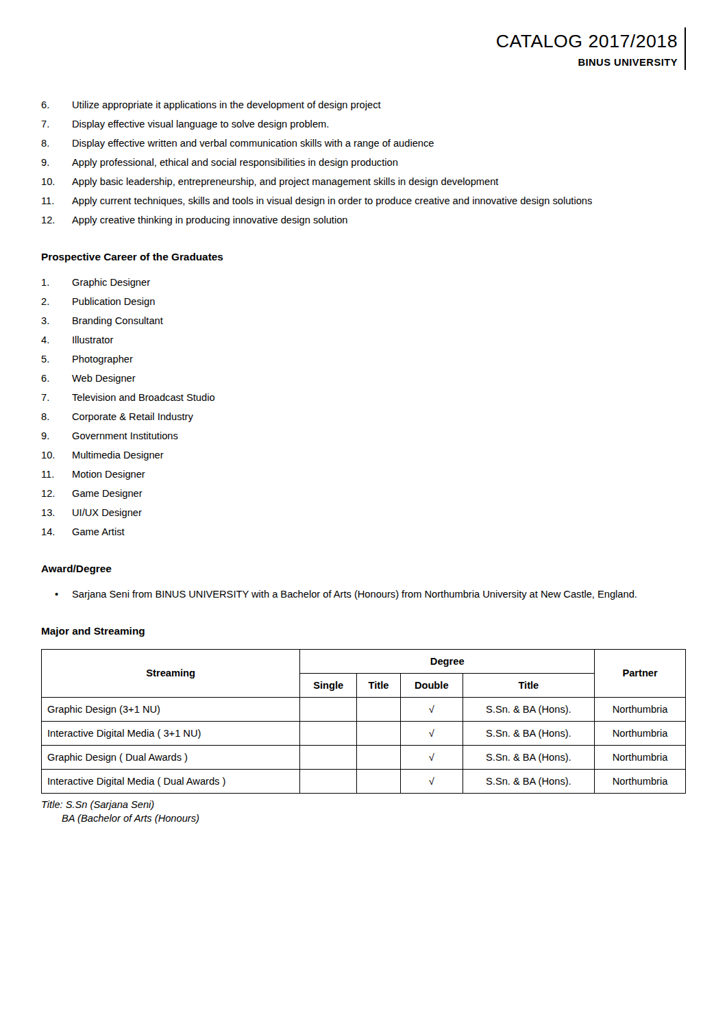CATALOG 2017/2018
BINUS UNIVERSITY
6. Utilize appropriate it applications in the development of design project
7. Display effective visual language to solve design problem.
8. Display effective written and verbal communication skills with a range of audience
9. Apply professional, ethical and social responsibilities in design production
10. Apply basic leadership, entrepreneurship, and project management skills in design development
11. Apply current techniques, skills and tools in visual design in order to produce creative and innovative design solutions
12. Apply creative thinking in producing innovative design solution
Prospective Career of the Graduates
1. Graphic Designer
2. Publication Design
3. Branding Consultant
4. Illustrator
5. Photographer
6. Web Designer
7. Television and Broadcast Studio
8. Corporate & Retail Industry
9. Government Institutions
10. Multimedia Designer
11. Motion Designer
12. Game Designer
13. UI/UX Designer
14. Game Artist
Award/Degree
•Sarjana Seni from BINUS UNIVERSITY with a Bachelor of Arts (Honours) from Northumbria University at New Castle, England.
Major and Streaming
| Streaming | Degree | Partner |
| --- | --- | --- |
| Single | Title | Double | Title |
| Graphic Design (3+1 NU) | | | √ | S.Sn. & BA (Hons). | Northumbria |
| Interactive Digital Media ( 3+1 NU) | | | √ | S.Sn. & BA (Hons). | Northumbria |
| Graphic Design ( Dual Awards ) | | | √ | S.Sn. & BA (Hons). | Northumbria |
| Interactive Digital Media ( Dual Awards ) | | | √ | S.Sn. & BA (Hons). | Northumbria |
Title: S.Sn (Sarjana Seni)
BA (Bachelor of Arts (Honours)